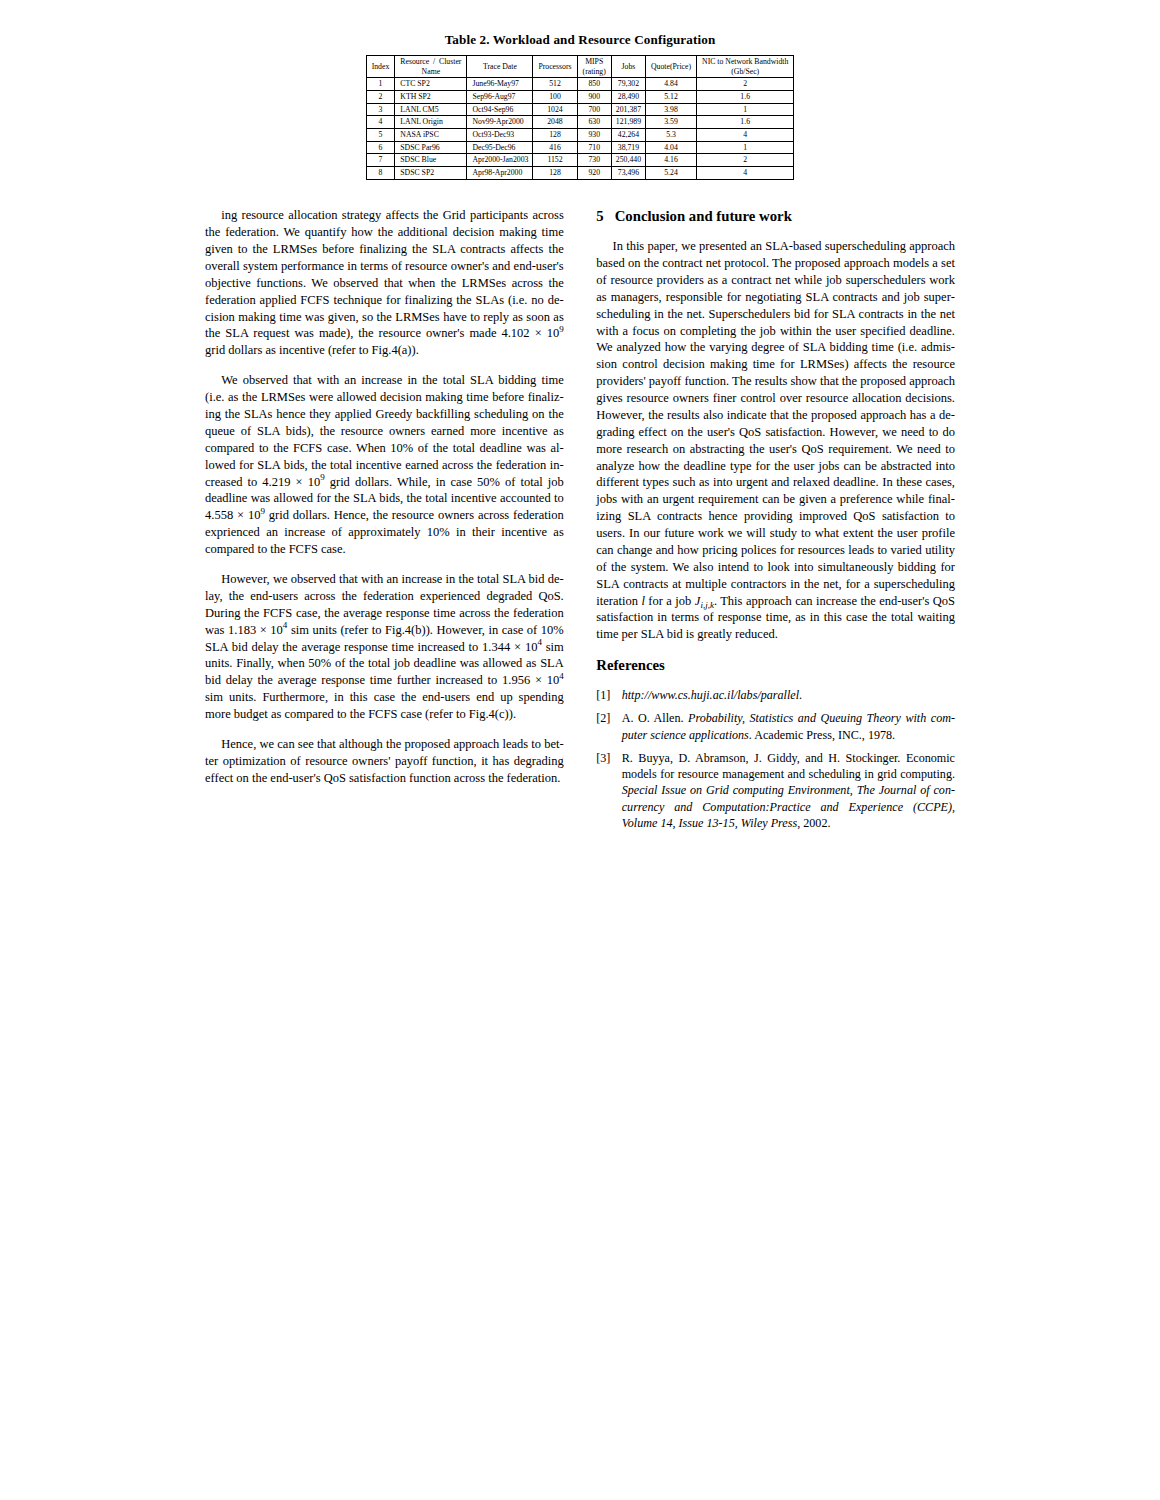Table 2. Workload and Resource Configuration
| Index | Resource / Cluster Name | Trace Date | Processors | MIPS (rating) | Jobs | Quote(Price) | NIC to Network Bandwidth (Gb/Sec) |
| --- | --- | --- | --- | --- | --- | --- | --- |
| 1 | CTC SP2 | June96-May97 | 512 | 850 | 79,302 | 4.84 | 2 |
| 2 | KTH SP2 | Sep96-Aug97 | 100 | 900 | 28,490 | 5.12 | 1.6 |
| 3 | LANL CM5 | Oct94-Sep96 | 1024 | 700 | 201,387 | 3.98 | 1 |
| 4 | LANL Origin | Nov99-Apr2000 | 2048 | 630 | 121,989 | 3.59 | 1.6 |
| 5 | NASA iPSC | Oct93-Dec93 | 128 | 930 | 42,264 | 5.3 | 4 |
| 6 | SDSC Par96 | Dec95-Dec96 | 416 | 710 | 38,719 | 4.04 | 1 |
| 7 | SDSC Blue | Apr2000-Jan2003 | 1152 | 730 | 250,440 | 4.16 | 2 |
| 8 | SDSC SP2 | Apr98-Apr2000 | 128 | 920 | 73,496 | 5.24 | 4 |
ing resource allocation strategy affects the Grid participants across the federation. We quantify how the additional decision making time given to the LRMSes before finalizing the SLA contracts affects the overall system performance in terms of resource owner's and end-user's objective functions. We observed that when the LRMSes across the federation applied FCFS technique for finalizing the SLAs (i.e. no decision making time was given, so the LRMSes have to reply as soon as the SLA request was made), the resource owner's made 4.102 × 109 grid dollars as incentive (refer to Fig.4(a)).
We observed that with an increase in the total SLA bidding time (i.e. as the LRMSes were allowed decision making time before finalizing the SLAs hence they applied Greedy backfilling scheduling on the queue of SLA bids), the resource owners earned more incentive as compared to the FCFS case. When 10% of the total deadline was allowed for SLA bids, the total incentive earned across the federation increased to 4.219 × 109 grid dollars. While, in case 50% of total job deadline was allowed for the SLA bids, the total incentive accounted to 4.558 × 109 grid dollars. Hence, the resource owners across federation exprienced an increase of approximately 10% in their incentive as compared to the FCFS case.
However, we observed that with an increase in the total SLA bid delay, the end-users across the federation experienced degraded QoS. During the FCFS case, the average response time across the federation was 1.183 × 104 sim units (refer to Fig.4(b)). However, in case of 10% SLA bid delay the average response time increased to 1.344 × 104 sim units. Finally, when 50% of the total job deadline was allowed as SLA bid delay the average response time further increased to 1.956 × 104 sim units. Furthermore, in this case the end-users end up spending more budget as compared to the FCFS case (refer to Fig.4(c)).
Hence, we can see that although the proposed approach leads to better optimization of resource owners' payoff function, it has degrading effect on the end-user's QoS satisfaction function across the federation.
5 Conclusion and future work
In this paper, we presented an SLA-based superscheduling approach based on the contract net protocol. The proposed approach models a set of resource providers as a contract net while job superschedulers work as managers, responsible for negotiating SLA contracts and job superscheduling in the net. Superschedulers bid for SLA contracts in the net with a focus on completing the job within the user specified deadline. We analyzed how the varying degree of SLA bidding time (i.e. admission control decision making time for LRMSes) affects the resource providers' payoff function. The results show that the proposed approach gives resource owners finer control over resource allocation decisions. However, the results also indicate that the proposed approach has a degrading effect on the user's QoS satisfaction. However, we need to do more research on abstracting the user's QoS requirement. We need to analyze how the deadline type for the user jobs can be abstracted into different types such as into urgent and relaxed deadline. In these cases, jobs with an urgent requirement can be given a preference while finalizing SLA contracts hence providing improved QoS satisfaction to users. In our future work we will study to what extent the user profile can change and how pricing polices for resources leads to varied utility of the system. We also intend to look into simultaneously bidding for SLA contracts at multiple contractors in the net, for a superscheduling iteration l for a job Ji,j,k. This approach can increase the end-user's QoS satisfaction in terms of response time, as in this case the total waiting time per SLA bid is greatly reduced.
References
[1] http://www.cs.huji.ac.il/labs/parallel.
[2] A. O. Allen. Probability, Statistics and Queuing Theory with computer science applications. Academic Press, INC., 1978.
[3] R. Buyya, D. Abramson, J. Giddy, and H. Stockinger. Economic models for resource management and scheduling in grid computing. Special Issue on Grid computing Environment, The Journal of concurrency and Computation:Practice and Experience (CCPE), Volume 14, Issue 13-15, Wiley Press, 2002.